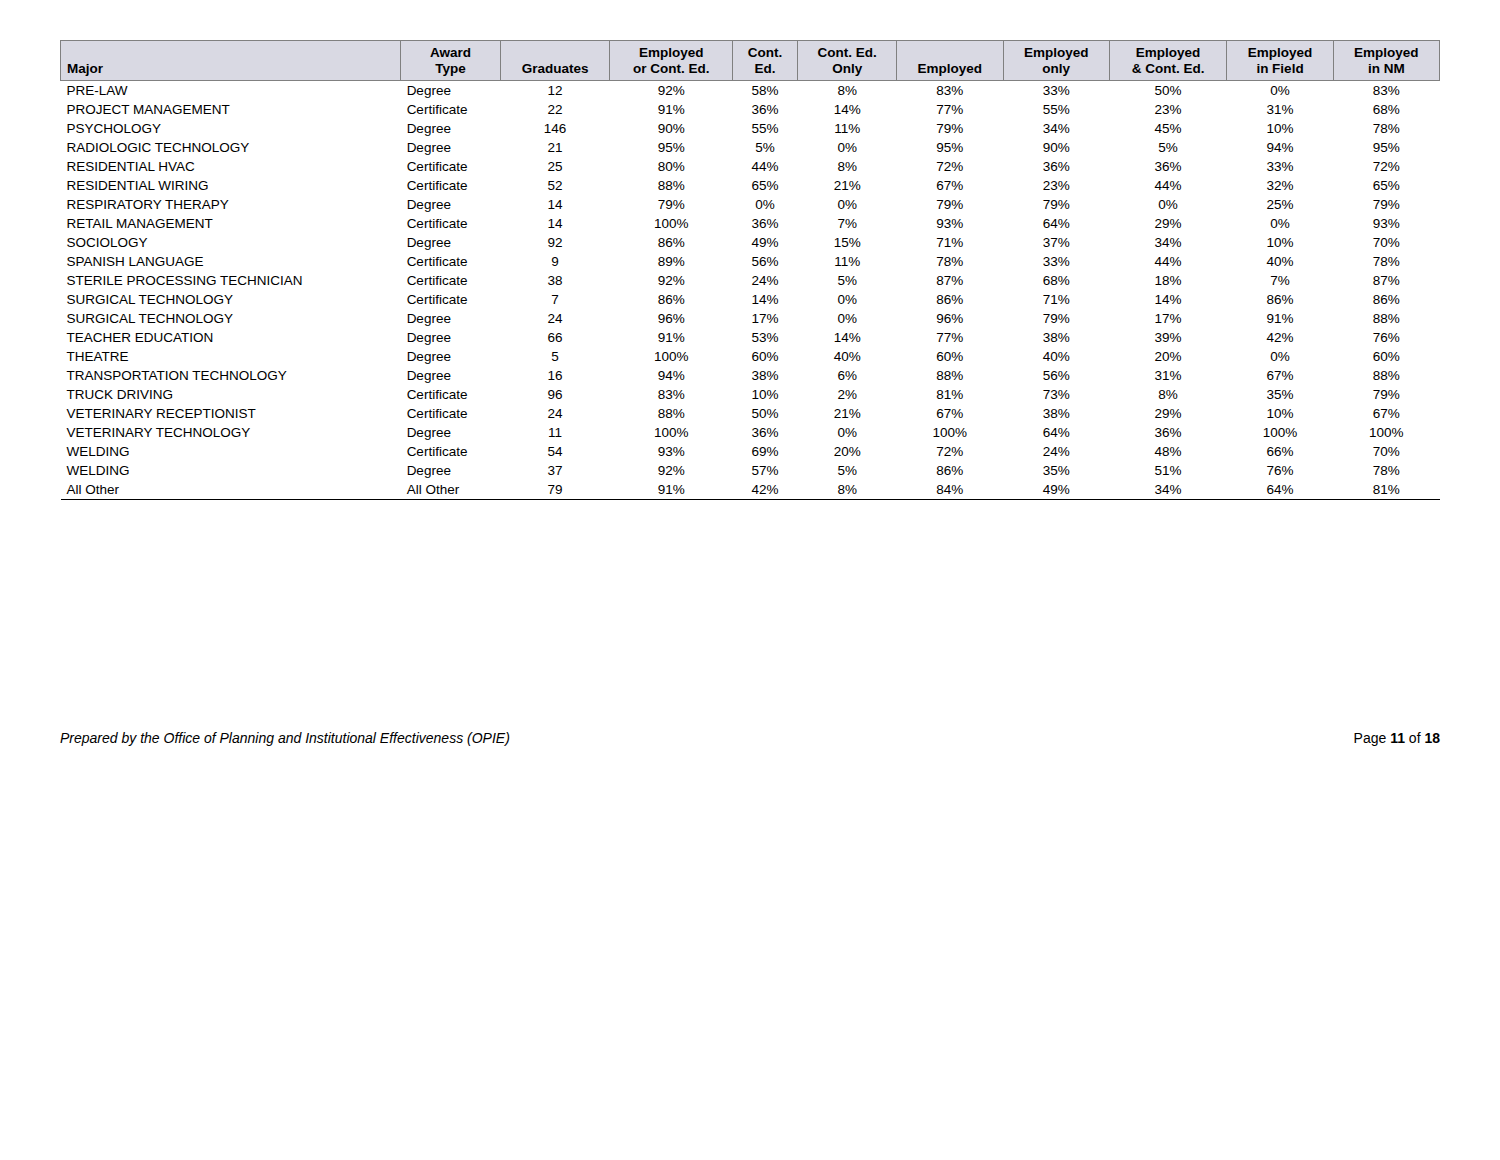| Major | Award Type | Graduates | Employed or Cont. Ed. | Cont. Ed. | Cont. Ed. Only | Employed | Employed only | Employed & Cont. Ed. | Employed in Field | Employed in NM |
| --- | --- | --- | --- | --- | --- | --- | --- | --- | --- | --- |
| PRE-LAW | Degree | 12 | 92% | 58% | 8% | 83% | 33% | 50% | 0% | 83% |
| PROJECT MANAGEMENT | Certificate | 22 | 91% | 36% | 14% | 77% | 55% | 23% | 31% | 68% |
| PSYCHOLOGY | Degree | 146 | 90% | 55% | 11% | 79% | 34% | 45% | 10% | 78% |
| RADIOLOGIC TECHNOLOGY | Degree | 21 | 95% | 5% | 0% | 95% | 90% | 5% | 94% | 95% |
| RESIDENTIAL HVAC | Certificate | 25 | 80% | 44% | 8% | 72% | 36% | 36% | 33% | 72% |
| RESIDENTIAL WIRING | Certificate | 52 | 88% | 65% | 21% | 67% | 23% | 44% | 32% | 65% |
| RESPIRATORY THERAPY | Degree | 14 | 79% | 0% | 0% | 79% | 79% | 0% | 25% | 79% |
| RETAIL MANAGEMENT | Certificate | 14 | 100% | 36% | 7% | 93% | 64% | 29% | 0% | 93% |
| SOCIOLOGY | Degree | 92 | 86% | 49% | 15% | 71% | 37% | 34% | 10% | 70% |
| SPANISH LANGUAGE | Certificate | 9 | 89% | 56% | 11% | 78% | 33% | 44% | 40% | 78% |
| STERILE PROCESSING TECHNICIAN | Certificate | 38 | 92% | 24% | 5% | 87% | 68% | 18% | 7% | 87% |
| SURGICAL TECHNOLOGY | Certificate | 7 | 86% | 14% | 0% | 86% | 71% | 14% | 86% | 86% |
| SURGICAL TECHNOLOGY | Degree | 24 | 96% | 17% | 0% | 96% | 79% | 17% | 91% | 88% |
| TEACHER EDUCATION | Degree | 66 | 91% | 53% | 14% | 77% | 38% | 39% | 42% | 76% |
| THEATRE | Degree | 5 | 100% | 60% | 40% | 60% | 40% | 20% | 0% | 60% |
| TRANSPORTATION TECHNOLOGY | Degree | 16 | 94% | 38% | 6% | 88% | 56% | 31% | 67% | 88% |
| TRUCK DRIVING | Certificate | 96 | 83% | 10% | 2% | 81% | 73% | 8% | 35% | 79% |
| VETERINARY RECEPTIONIST | Certificate | 24 | 88% | 50% | 21% | 67% | 38% | 29% | 10% | 67% |
| VETERINARY TECHNOLOGY | Degree | 11 | 100% | 36% | 0% | 100% | 64% | 36% | 100% | 100% |
| WELDING | Certificate | 54 | 93% | 69% | 20% | 72% | 24% | 48% | 66% | 70% |
| WELDING | Degree | 37 | 92% | 57% | 5% | 86% | 35% | 51% | 76% | 78% |
| All Other | All Other | 79 | 91% | 42% | 8% | 84% | 49% | 34% | 64% | 81% |
Prepared by the Office of Planning and Institutional Effectiveness (OPIE)
Page 11 of 18